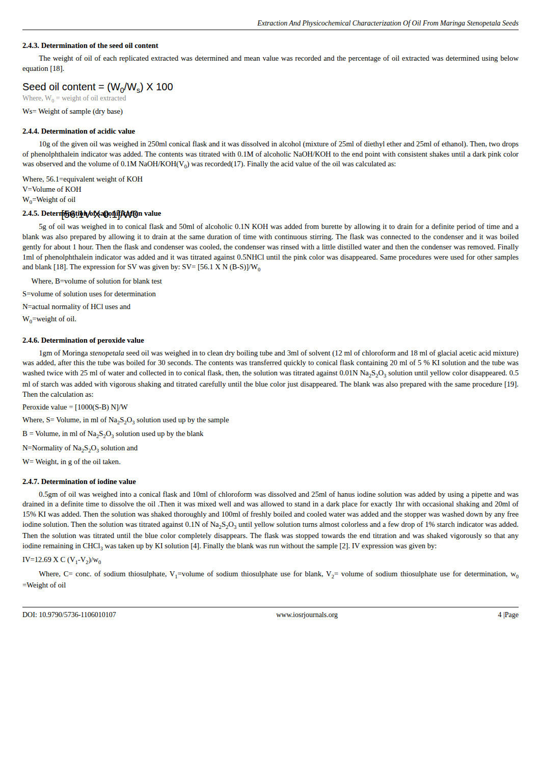Extraction And Physicochemical Characterization Of Oil From Maringa Stenopetala Seeds
2.4.3. Determination of the seed oil content
The weight of oil of each replicated extracted was determined and mean value was recorded and the percentage of oil extracted was determined using below equation [18].
Seed oil content = (W0/Ws) X 100
Where, W0 = weight of oil extracted
Ws= Weight of sample (dry base)
2.4.4. Determination of acidic value
10g of the given oil was weighed in 250ml conical flask and it was dissolved in alcohol (mixture of 25ml of diethyl ether and 25ml of ethanol). Then, two drops of phenolphthalein indicator was added. The contents was titrated with 0.1M of alcoholic NaOH/KOH to the end point with consistent shakes until a dark pink color was observed and the volume of 0.1M NaOH/KOH(V0) was recorded(17). Finally the acid value of the oil was calculated as:
Where, 56.1=equivalent weight of KOH
V=Volume of KOH
W0=Weight of oil
2.4.5. Determination of saponification value
[56.1V X 0.1]/W0
5g of oil was weighed in to conical flask and 50ml of alcoholic 0.1N KOH was added from burette by allowing it to drain for a definite period of time and a blank was also prepared by allowing it to drain at the same duration of time with continuous stirring. The flask was connected to the condenser and it was boiled gently for about 1 hour. Then the flask and condenser was cooled, the condenser was rinsed with a little distilled water and then the condenser was removed. Finally 1ml of phenolphthalein indicator was added and it was titrated against 0.5NHCl until the pink color was disappeared. Same procedures were used for other samples and blank [18]. The expression for SV was given by: SV= [56.1 X N (B-S)]/W0
Where, B=volume of solution for blank test
S=volume of solution uses for determination
N=actual normality of HCl uses and
W0=weight of oil.
2.4.6. Determination of peroxide value
1gm of Moringa stenopetala seed oil was weighed in to clean dry boiling tube and 3ml of solvent (12 ml of chloroform and 18 ml of glacial acetic acid mixture) was added, after this the tube was boiled for 30 seconds. The contents was transferred quickly to conical flask containing 20 ml of 5 % KI solution and the tube was washed twice with 25 ml of water and collected in to conical flask, then, the solution was titrated against 0.01N Na2S2O3 solution until yellow color disappeared. 0.5 ml of starch was added with vigorous shaking and titrated carefully until the blue color just disappeared. The blank was also prepared with the same procedure [19]. Then the calculation as:
Peroxide value = [1000(S-B) N]/W
Where, S= Volume, in ml of Na2S2O3 solution used up by the sample
B = Volume, in ml of Na2S2O3 solution used up by the blank
N=Normality of Na2S2O3 solution and
W= Weight, in g of the oil taken.
2.4.7. Determination of iodine value
0.5gm of oil was weighed into a conical flask and 10ml of chloroform was dissolved and 25ml of hanus iodine solution was added by using a pipette and was drained in a definite time to dissolve the oil .Then it was mixed well and was allowed to stand in a dark place for exactly 1hr with occasional shaking and 20ml of 15% KI was added. Then the solution was shaked thoroughly and 100ml of freshly boiled and cooled water was added and the stopper was washed down by any free iodine solution. Then the solution was titrated against 0.1N of Na2S2O3 until yellow solution turns almost colorless and a few drop of 1% starch indicator was added. Then the solution was titrated until the blue color completely disappears. The flask was stopped towards the end titration and was shaked vigorously so that any iodine remaining in CHCl3 was taken up by KI solution [4]. Finally the blank was run without the sample [2]. IV expression was given by:
IV=12.69 X C (V1-V2)/w0
Where, C= conc. of sodium thiosulphate, V1=volume of sodium thiosulphate use for blank, V2= volume of sodium thiosulphate use for determination, w0 =Weight of oil
DOI: 10.9790/5736-1106010107 www.iosrjournals.org 4 |Page